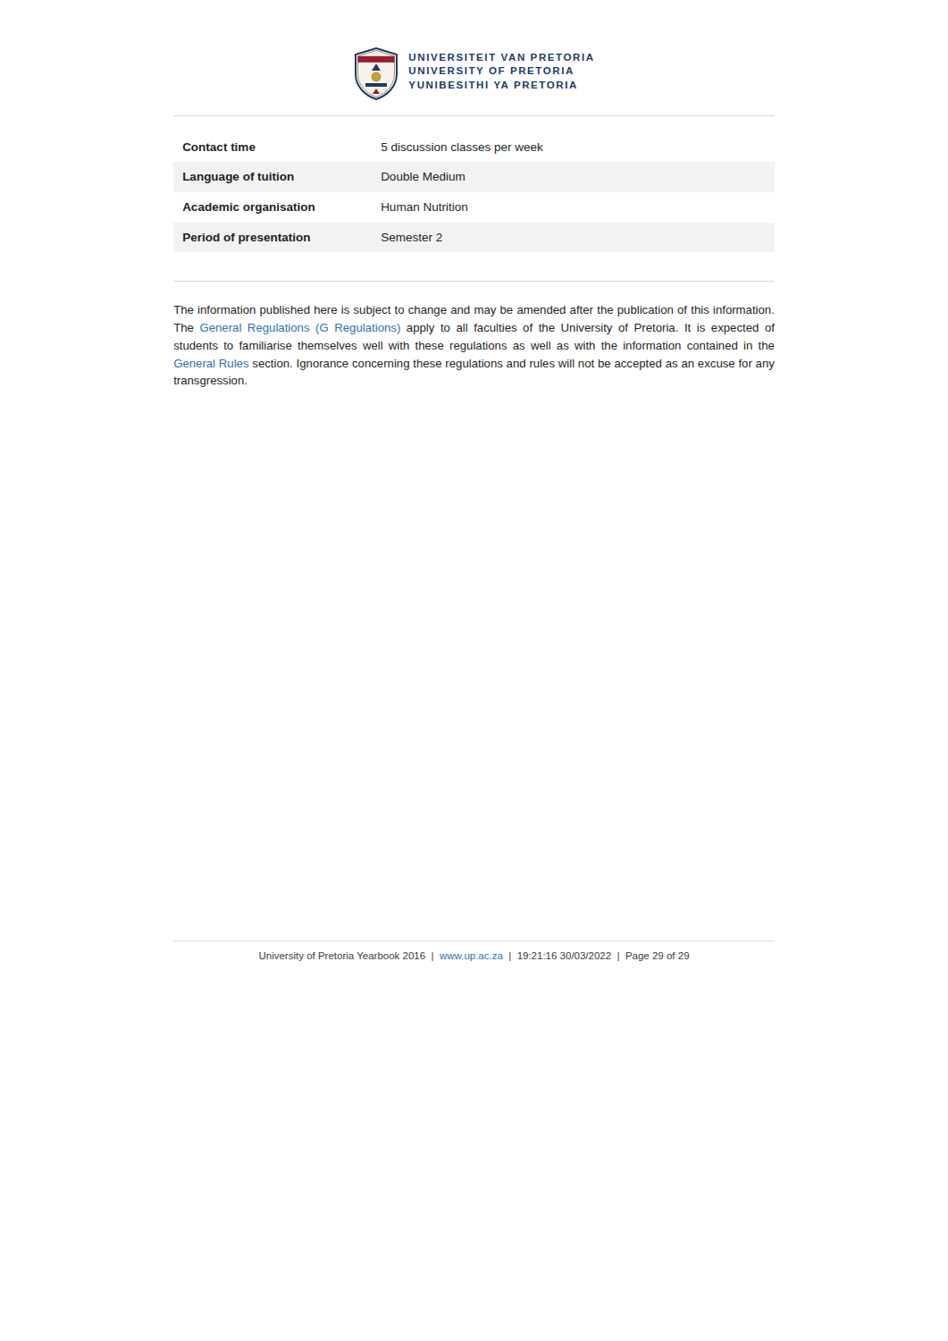UNIVERSITEIT VAN PRETORIA
UNIVERSITY OF PRETORIA
YUNIBESITHI YA PRETORIA
| Contact time | 5 discussion classes per week |
| Language of tuition | Double Medium |
| Academic organisation | Human Nutrition |
| Period of presentation | Semester 2 |
The information published here is subject to change and may be amended after the publication of this information. The General Regulations (G Regulations) apply to all faculties of the University of Pretoria. It is expected of students to familiarise themselves well with these regulations as well as with the information contained in the General Rules section. Ignorance concerning these regulations and rules will not be accepted as an excuse for any transgression.
University of Pretoria Yearbook 2016 | www.up.ac.za | 19:21:16 30/03/2022 | Page 29 of 29